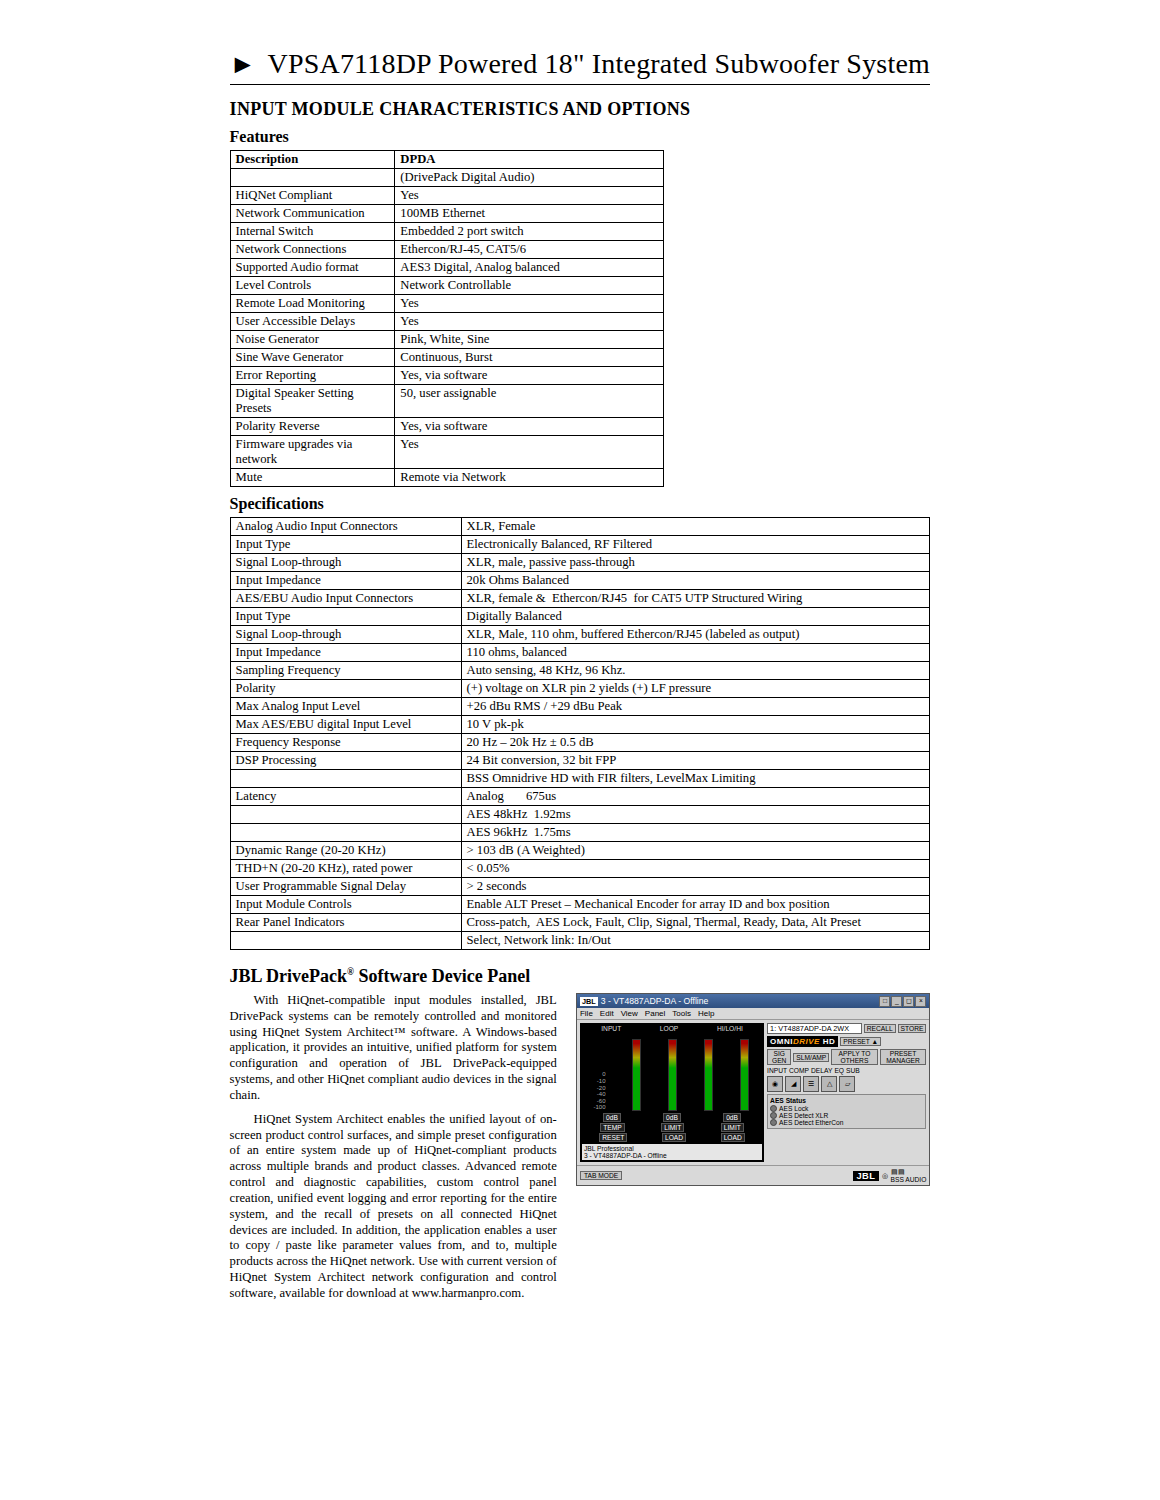►
VPSA7118DP Powered 18" Integrated Subwoofer System
INPUT MODULE CHARACTERISTICS AND OPTIONS
Features
| Description | DPDA |
| --- | --- |
| | (DrivePack Digital Audio) |
| HiQNet Compliant | Yes |
| Network Communication | 100MB Ethernet |
| Internal Switch | Embedded 2 port switch |
| Network Connections | Ethercon/RJ-45, CAT5/6 |
| Supported Audio format | AES3 Digital, Analog balanced |
| Level Controls | Network Controllable |
| Remote Load Monitoring | Yes |
| User Accessible Delays | Yes |
| Noise Generator | Pink, White, Sine |
| Sine Wave Generator | Continuous, Burst |
| Error Reporting | Yes, via software |
| Digital Speaker Setting Presets | 50, user assignable |
| Polarity Reverse | Yes, via software |
| Firmware upgrades via network | Yes |
| Mute | Remote via Network |
Specifications
| Analog Audio Input Connectors | XLR, Female |
| Input Type | Electronically Balanced, RF Filtered |
| Signal Loop-through | XLR, male, passive pass-through |
| Input Impedance | 20k Ohms Balanced |
| AES/EBU Audio Input Connectors | XLR, female & Ethercon/RJ45 for CAT5 UTP Structured Wiring |
| Input Type | Digitally Balanced |
| Signal Loop-through | XLR, Male, 110 ohm, buffered Ethercon/RJ45 (labeled as output) |
| Input Impedance | 110 ohms, balanced |
| Sampling Frequency | Auto sensing, 48 KHz, 96 Khz. |
| Polarity | (+) voltage on XLR pin 2 yields (+) LF pressure |
| Max Analog Input Level | +26 dBu RMS / +29 dBu Peak |
| Max AES/EBU digital Input Level | 10 V pk-pk |
| Frequency Response | 20 Hz – 20k Hz ± 0.5 dB |
| DSP Processing | 24 Bit conversion, 32 bit FPP |
| | BSS Omnidrive HD with FIR filters, LevelMax Limiting |
| Latency | Analog 675us |
| | AES 48kHz 1.92ms |
| | AES 96kHz 1.75ms |
| Dynamic Range (20-20 KHz) | > 103 dB (A Weighted) |
| THD+N (20-20 KHz), rated power | < 0.05% |
| User Programmable Signal Delay | > 2 seconds |
| Input Module Controls | Enable ALT Preset – Mechanical Encoder for array ID and box position |
| Rear Panel Indicators | Cross-patch, AES Lock, Fault, Clip, Signal, Thermal, Ready, Data, Alt Preset |
| | Select, Network link: In/Out |
JBL DrivePack® Software Device Panel
With HiQnet-compatible input modules installed, JBL DrivePack systems can be remotely controlled and monitored using HiQnet System Architect™ software. A Windows-based application, it provides an intuitive, unified platform for system configuration and operation of JBL DrivePack-equipped systems, and other HiQnet compliant audio devices in the signal chain.
HiQnet System Architect enables the unified layout of on-screen product control surfaces, and simple preset configuration of an entire system made up of HiQnet-compliant products across multiple brands and product classes. Advanced remote control and diagnostic capabilities, custom control panel creation, unified event logging and error reporting for the entire system, and the recall of presets on all connected HiQnet devices are included. In addition, the application enables a user to copy / paste like parameter values from, and to, multiple products across the HiQnet network. Use with current version of HiQnet System Architect network configuration and control software, available for download at www.harmanpro.com.
JBL 3 - VT4887ADP-DA - Offline
□_◻×
File Edit View Panel Tools Help
INPUT LOOP HI/LO/HI
0
-10
-20
-40
-60
-100
0dB
0dB
0dB
TEMP
LIMIT
LIMIT
RESET
LOAD
LOAD
JBL Professional
3 - VT4887ADP-DA - Offline
1: VT4887ADP-DA 2WX
RECALL
STORE
OMNIDRIVE HD
PRESET ▲
SIG GEN
SLM/AMP
APPLY TO OTHERS
PRESET MANAGER
INPUT COMP DELAY EQ SUB
◉
◢
☰
△
▱
AES Status
AES Lock
AES Detect XLR
AES Detect EtherCon
TAB MODE
JBL ◎ ▤▤
BSS AUDIO